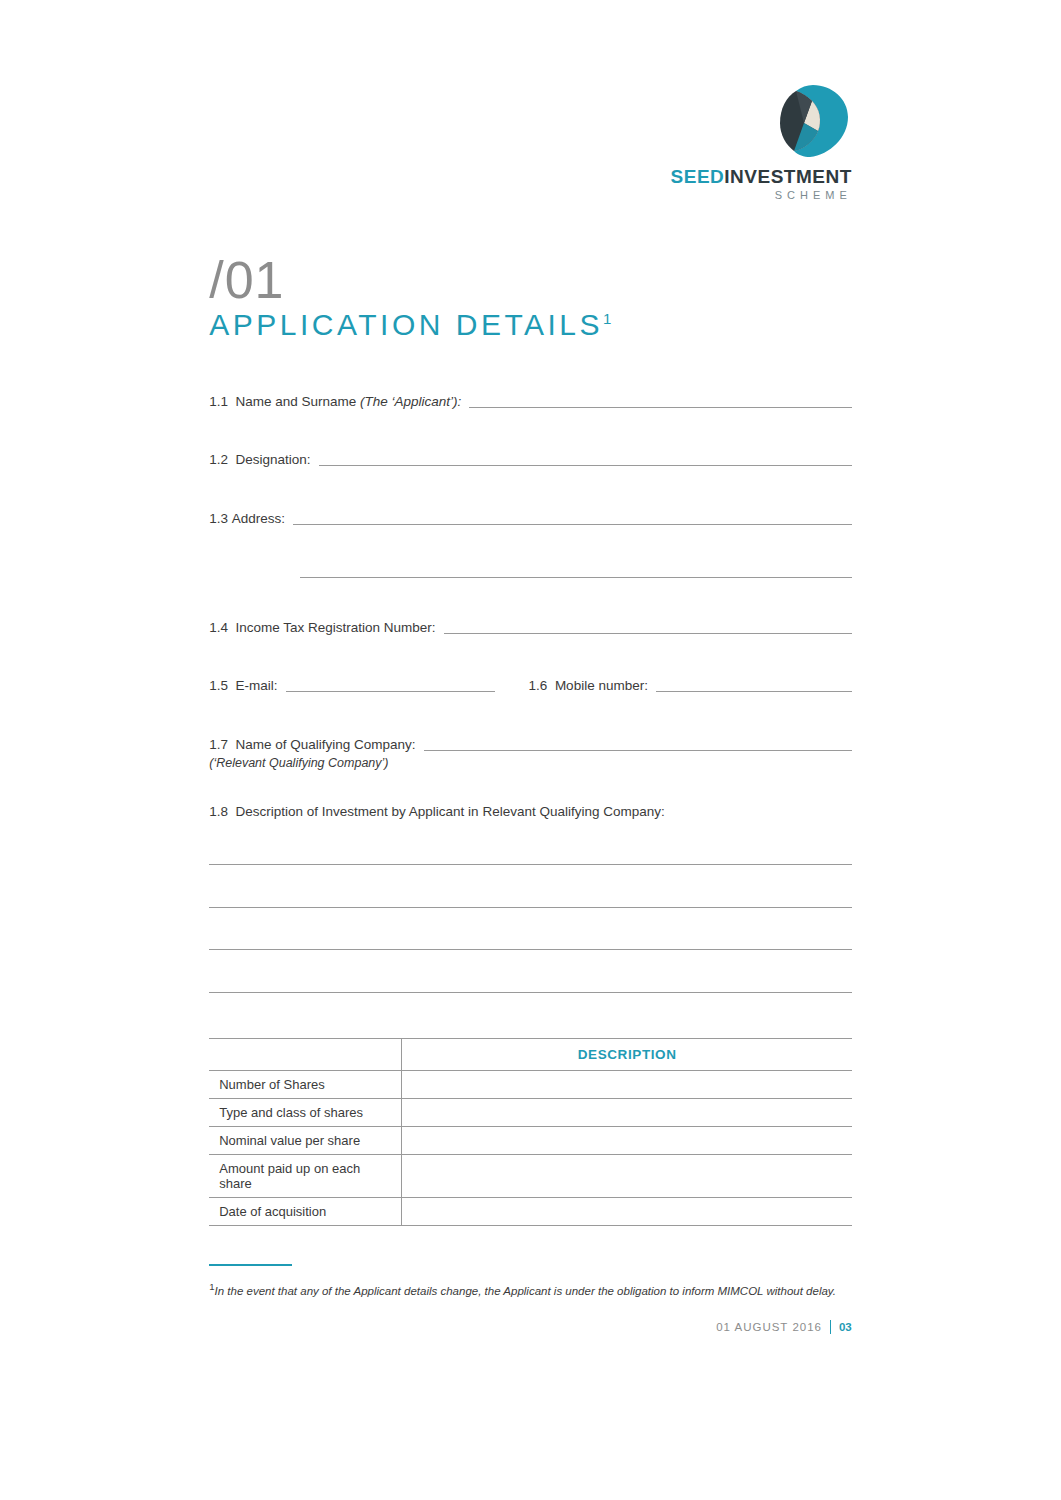SEED INVESTMENT
SCHEME
/01
APPLICATION DETAILS1
1.1 Name and Surname (The ‘Applicant’):
1.2 Designation:
1.3 Address:
1.4 Income Tax Registration Number:
1.5 E-mail: 1.6 Mobile number:
1.7 Name of Qualifying Company:
(‘Relevant Qualifying Company’)
1.8 Description of Investment by Applicant in Relevant Qualifying Company:
| | DESCRIPTION |
| --- | --- |
| Number of Shares | |
| Type and class of shares | |
| Nominal value per share | |
| Amount paid up on each share | |
| Date of acquisition | |
1In the event that any of the Applicant details change, the Applicant is under the obligation to inform MIMCOL without delay.
01 AUGUST 2016 03